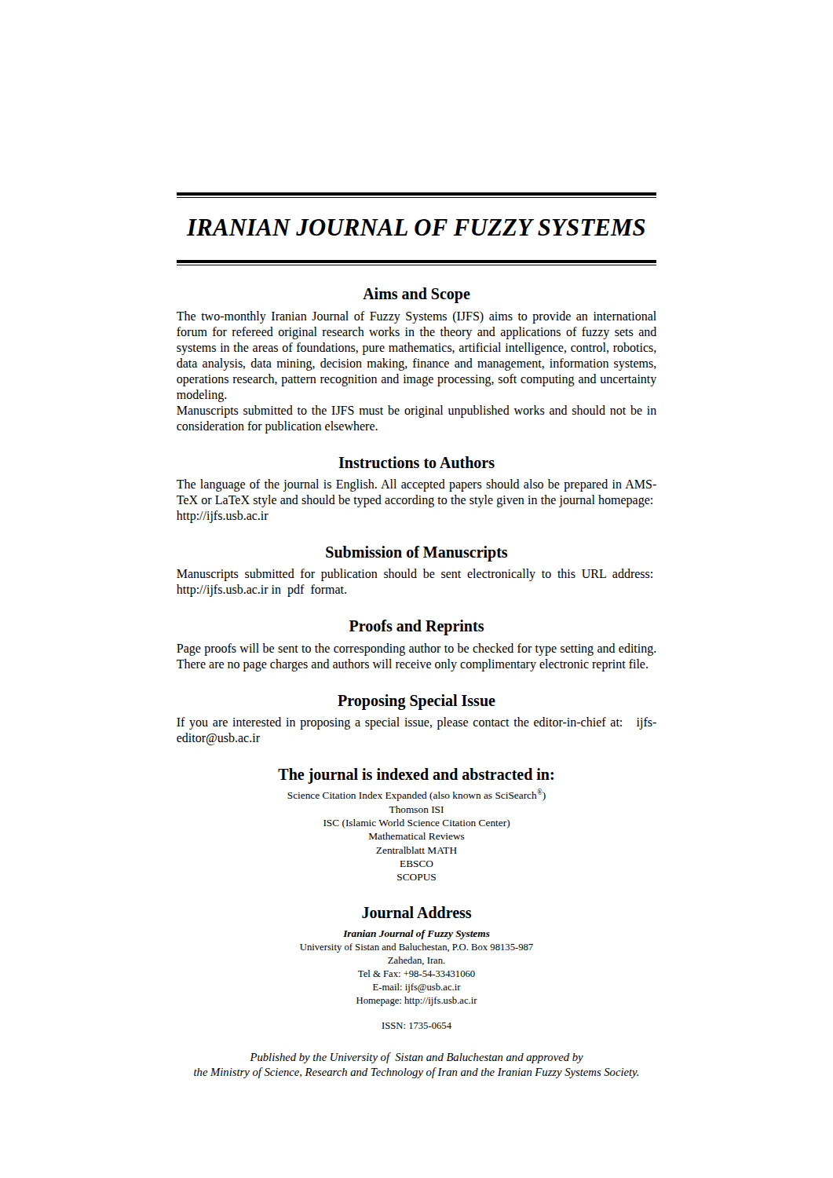IRANIAN JOURNAL OF FUZZY SYSTEMS
Aims and Scope
The two-monthly Iranian Journal of Fuzzy Systems (IJFS) aims to provide an international forum for refereed original research works in the theory and applications of fuzzy sets and systems in the areas of foundations, pure mathematics, artificial intelligence, control, robotics, data analysis, data mining, decision making, finance and management, information systems, operations research, pattern recognition and image processing, soft computing and uncertainty modeling.
Manuscripts submitted to the IJFS must be original unpublished works and should not be in consideration for publication elsewhere.
Instructions to Authors
The language of the journal is English. All accepted papers should also be prepared in AMS-TeX or LaTeX style and should be typed according to the style given in the journal homepage: http://ijfs.usb.ac.ir
Submission of Manuscripts
Manuscripts submitted for publication should be sent electronically to this URL address: http://ijfs.usb.ac.ir in pdf format.
Proofs and Reprints
Page proofs will be sent to the corresponding author to be checked for type setting and editing. There are no page charges and authors will receive only complimentary electronic reprint file.
Proposing Special Issue
If you are interested in proposing a special issue, please contact the editor-in-chief at: ijfs-editor@usb.ac.ir
The journal is indexed and abstracted in:
Science Citation Index Expanded (also known as SciSearch®)
Thomson ISI
ISC (Islamic World Science Citation Center)
Mathematical Reviews
Zentralblatt MATH
EBSCO
SCOPUS
Journal Address
Iranian Journal of Fuzzy Systems
University of Sistan and Baluchestan, P.O. Box 98135-987
Zahedan, Iran.
Tel & Fax: +98-54-33431060
E-mail: ijfs@usb.ac.ir
Homepage: http://ijfs.usb.ac.ir
ISSN: 1735-0654
Published by the University of Sistan and Baluchestan and approved by
the Ministry of Science, Research and Technology of Iran and the Iranian Fuzzy Systems Society.